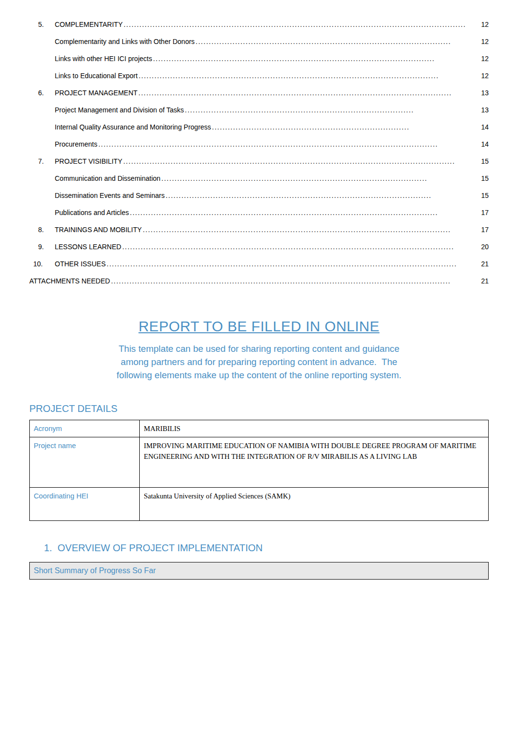5. COMPLEMENTARITY .................................................................................................................................. 12
Complementarity and Links with Other Donors ................................................................................................. 12
Links with other HEI ICI projects ........................................................................................................... 12
Links to Educational Export .................................................................................................................. 12
6. PROJECT MANAGEMENT ....................................................................................................................... 13
Project Management and Division of Tasks ....................................................................................... 13
Internal Quality Assurance and Monitoring Progress ........................................................................... 14
Procurements ................................................................................................................................. 14
7. PROJECT VISIBILITY .............................................................................................................................. 15
Communication and Dissemination ..................................................................................................... 15
Dissemination Events and Seminars ..................................................................................................... 15
Publications and Articles ..................................................................................................................... 17
8. TRAININGS AND MOBILITY ..................................................................................................................... 17
9. LESSONS LEARNED .............................................................................................................................. 20
10. OTHER ISSUES ..................................................................................................................................... 21
ATTACHMENTS NEEDED ................................................................................................................................. 21
REPORT TO BE FILLED IN ONLINE
This template can be used for sharing reporting content and guidance
among partners and for preparing reporting content in advance. The
following elements make up the content of the online reporting system.
PROJECT DETAILS
| Acronym | MARIBILIS |
| Project name | IMPROVING MARITIME EDUCATION OF NAMIBIA WITH DOUBLE DEGREE PROGRAM OF MARITIME ENGINEERING AND WITH THE INTEGRATION OF R/V MIRABILIS AS A LIVING LAB |
| Coordinating HEI | Satakunta University of Applied Sciences (SAMK) |
1. OVERVIEW OF PROJECT IMPLEMENTATION
Short Summary of Progress So Far